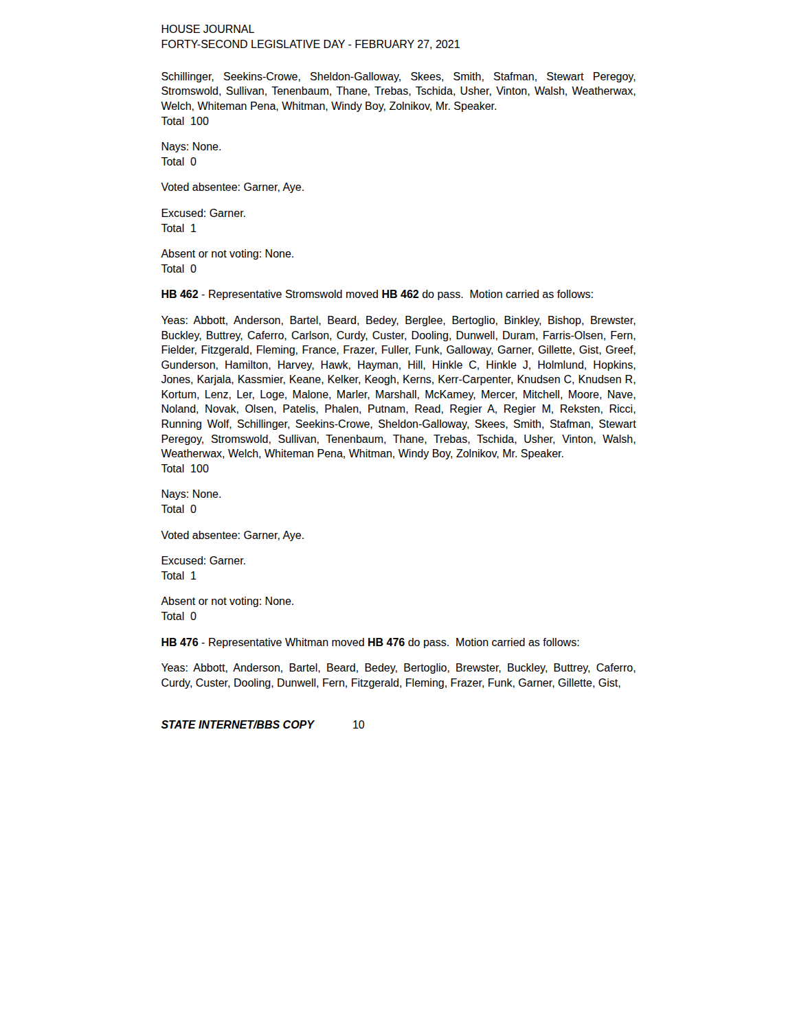HOUSE JOURNAL
FORTY-SECOND LEGISLATIVE DAY - FEBRUARY 27, 2021
Schillinger, Seekins-Crowe, Sheldon-Galloway, Skees, Smith, Stafman, Stewart Peregoy, Stromswold, Sullivan, Tenenbaum, Thane, Trebas, Tschida, Usher, Vinton, Walsh, Weatherwax, Welch, Whiteman Pena, Whitman, Windy Boy, Zolnikov, Mr. Speaker.
Total 100
Nays: None.
Total 0
Voted absentee: Garner, Aye.
Excused: Garner.
Total 1
Absent or not voting: None.
Total 0
HB 462 - Representative Stromswold moved HB 462 do pass. Motion carried as follows:
Yeas: Abbott, Anderson, Bartel, Beard, Bedey, Berglee, Bertoglio, Binkley, Bishop, Brewster, Buckley, Buttrey, Caferro, Carlson, Curdy, Custer, Dooling, Dunwell, Duram, Farris-Olsen, Fern, Fielder, Fitzgerald, Fleming, France, Frazer, Fuller, Funk, Galloway, Garner, Gillette, Gist, Greef, Gunderson, Hamilton, Harvey, Hawk, Hayman, Hill, Hinkle C, Hinkle J, Holmlund, Hopkins, Jones, Karjala, Kassmier, Keane, Kelker, Keogh, Kerns, Kerr-Carpenter, Knudsen C, Knudsen R, Kortum, Lenz, Ler, Loge, Malone, Marler, Marshall, McKamey, Mercer, Mitchell, Moore, Nave, Noland, Novak, Olsen, Patelis, Phalen, Putnam, Read, Regier A, Regier M, Reksten, Ricci, Running Wolf, Schillinger, Seekins-Crowe, Sheldon-Galloway, Skees, Smith, Stafman, Stewart Peregoy, Stromswold, Sullivan, Tenenbaum, Thane, Trebas, Tschida, Usher, Vinton, Walsh, Weatherwax, Welch, Whiteman Pena, Whitman, Windy Boy, Zolnikov, Mr. Speaker.
Total 100
Nays: None.
Total 0
Voted absentee: Garner, Aye.
Excused: Garner.
Total 1
Absent or not voting: None.
Total 0
HB 476 - Representative Whitman moved HB 476 do pass. Motion carried as follows:
Yeas: Abbott, Anderson, Bartel, Beard, Bedey, Bertoglio, Brewster, Buckley, Buttrey, Caferro, Curdy, Custer, Dooling, Dunwell, Fern, Fitzgerald, Fleming, Frazer, Funk, Garner, Gillette, Gist,
STATE INTERNET/BBS COPY 10